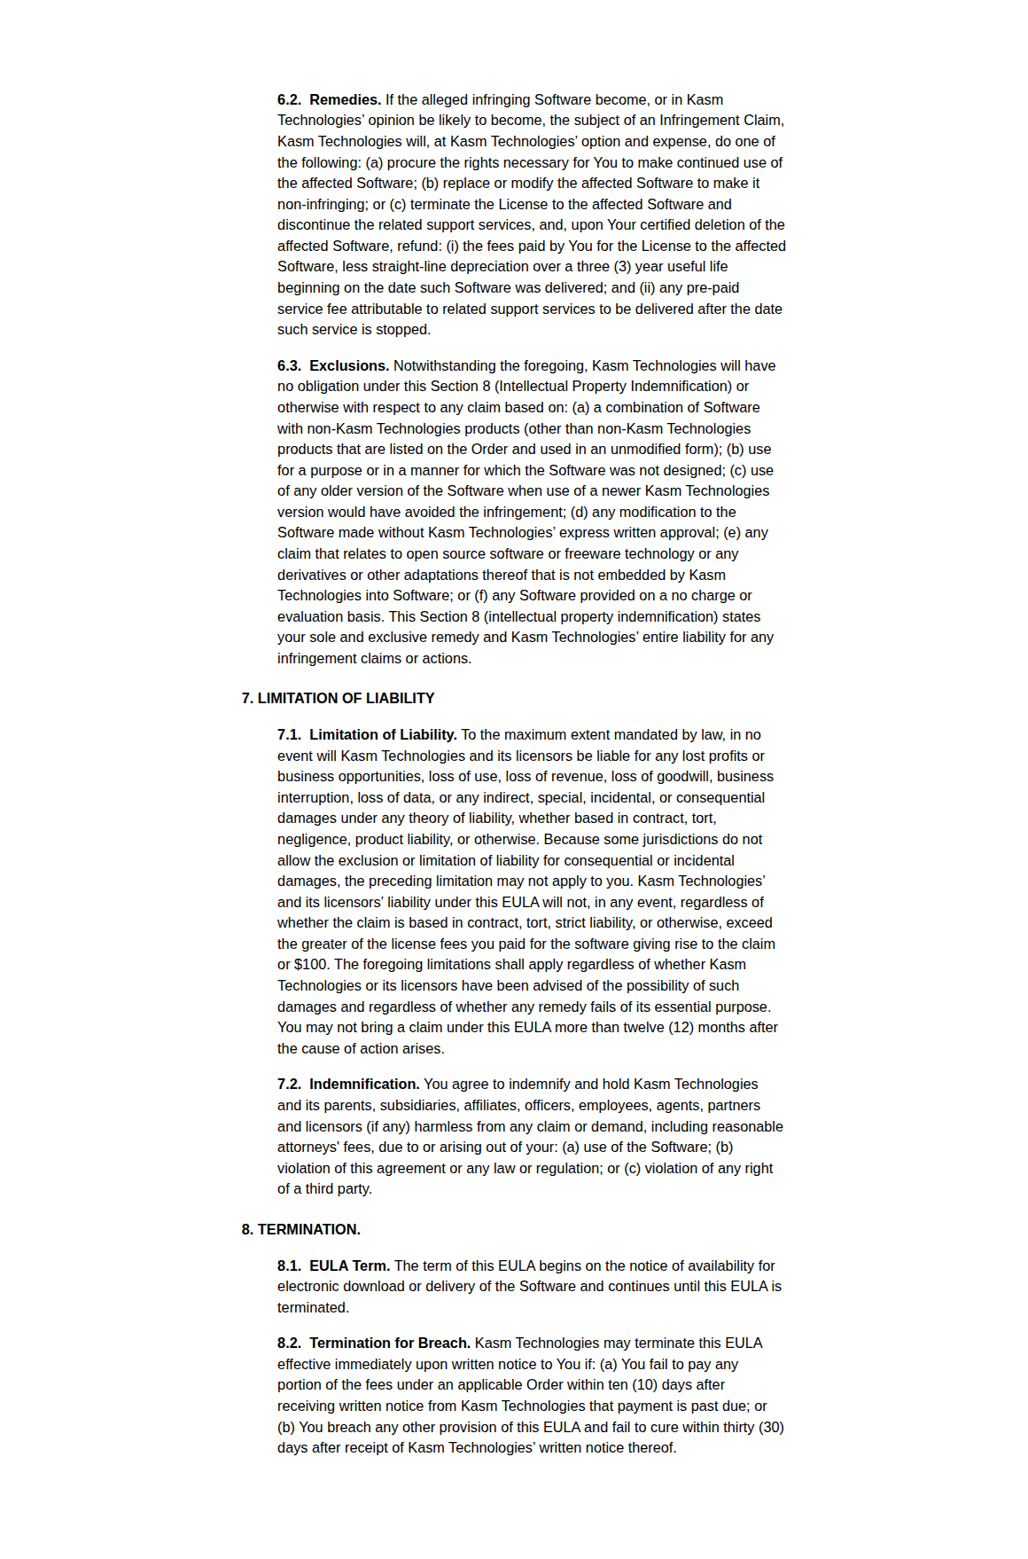6.2. Remedies. If the alleged infringing Software become, or in Kasm Technologies’ opinion be likely to become, the subject of an Infringement Claim, Kasm Technologies will, at Kasm Technologies’ option and expense, do one of the following: (a) procure the rights necessary for You to make continued use of the affected Software; (b) replace or modify the affected Software to make it non-infringing; or (c) terminate the License to the affected Software and discontinue the related support services, and, upon Your certified deletion of the affected Software, refund: (i) the fees paid by You for the License to the affected Software, less straight-line depreciation over a three (3) year useful life beginning on the date such Software was delivered; and (ii) any pre-paid service fee attributable to related support services to be delivered after the date such service is stopped.
6.3. Exclusions. Notwithstanding the foregoing, Kasm Technologies will have no obligation under this Section 8 (Intellectual Property Indemnification) or otherwise with respect to any claim based on: (a) a combination of Software with non-Kasm Technologies products (other than non-Kasm Technologies products that are listed on the Order and used in an unmodified form); (b) use for a purpose or in a manner for which the Software was not designed; (c) use of any older version of the Software when use of a newer Kasm Technologies version would have avoided the infringement; (d) any modification to the Software made without Kasm Technologies’ express written approval; (e) any claim that relates to open source software or freeware technology or any derivatives or other adaptations thereof that is not embedded by Kasm Technologies into Software; or (f) any Software provided on a no charge or evaluation basis. This Section 8 (intellectual property indemnification) states your sole and exclusive remedy and Kasm Technologies’ entire liability for any infringement claims or actions.
7. LIMITATION OF LIABILITY
7.1. Limitation of Liability. To the maximum extent mandated by law, in no event will Kasm Technologies and its licensors be liable for any lost profits or business opportunities, loss of use, loss of revenue, loss of goodwill, business interruption, loss of data, or any indirect, special, incidental, or consequential damages under any theory of liability, whether based in contract, tort, negligence, product liability, or otherwise. Because some jurisdictions do not allow the exclusion or limitation of liability for consequential or incidental damages, the preceding limitation may not apply to you. Kasm Technologies’ and its licensors’ liability under this EULA will not, in any event, regardless of whether the claim is based in contract, tort, strict liability, or otherwise, exceed the greater of the license fees you paid for the software giving rise to the claim or $100. The foregoing limitations shall apply regardless of whether Kasm Technologies or its licensors have been advised of the possibility of such damages and regardless of whether any remedy fails of its essential purpose. You may not bring a claim under this EULA more than twelve (12) months after the cause of action arises.
7.2. Indemnification. You agree to indemnify and hold Kasm Technologies and its parents, subsidiaries, affiliates, officers, employees, agents, partners and licensors (if any) harmless from any claim or demand, including reasonable attorneys' fees, due to or arising out of your: (a) use of the Software; (b) violation of this agreement or any law or regulation; or (c) violation of any right of a third party.
8. TERMINATION.
8.1. EULA Term. The term of this EULA begins on the notice of availability for electronic download or delivery of the Software and continues until this EULA is terminated.
8.2. Termination for Breach. Kasm Technologies may terminate this EULA effective immediately upon written notice to You if: (a) You fail to pay any portion of the fees under an applicable Order within ten (10) days after receiving written notice from Kasm Technologies that payment is past due; or (b) You breach any other provision of this EULA and fail to cure within thirty (30) days after receipt of Kasm Technologies’ written notice thereof.